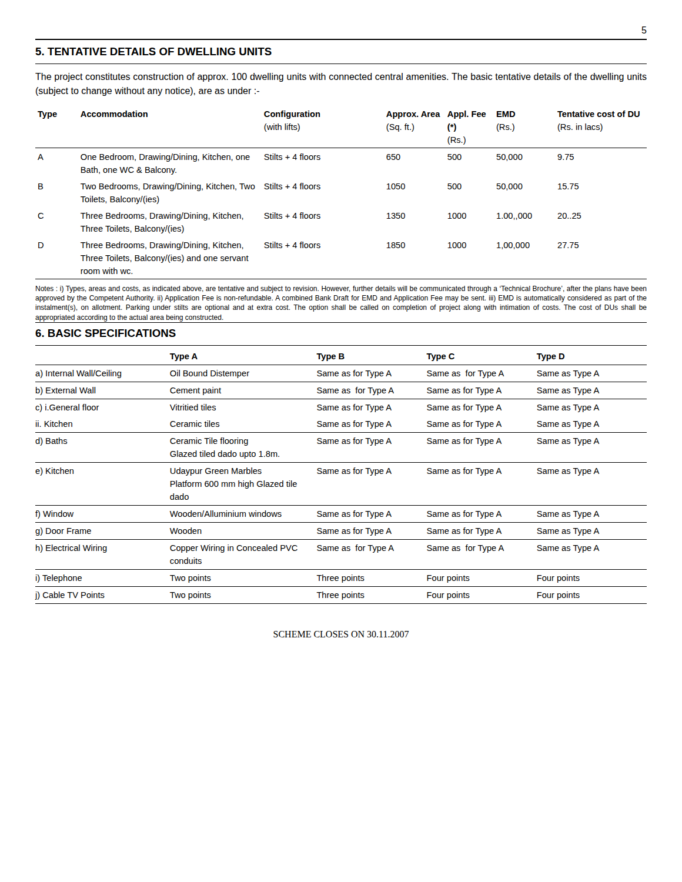5
5. TENTATIVE DETAILS OF DWELLING UNITS
The project constitutes construction of approx. 100 dwelling units with connected central amenities. The basic tentative details of the dwelling units (subject to change without any notice), are as under :-
| Type | Accommodation | Configuration (with lifts) | Approx. Area (Sq. ft.) | Appl. Fee (*) (Rs.) | EMD (Rs.) | Tentative cost of DU (Rs. in lacs) |
| --- | --- | --- | --- | --- | --- | --- |
| A | One Bedroom, Drawing/Dining, Kitchen, one Bath, one WC & Balcony. | Stilts + 4 floors | 650 | 500 | 50,000 | 9.75 |
| B | Two Bedrooms, Drawing/Dining, Kitchen, Two Toilets, Balcony/(ies) | Stilts + 4 floors | 1050 | 500 | 50,000 | 15.75 |
| C | Three Bedrooms, Drawing/Dining, Kitchen, Three Toilets, Balcony/(ies) | Stilts + 4 floors | 1350 | 1000 | 1.00,,000 | 20..25 |
| D | Three Bedrooms, Drawing/Dining, Kitchen, Three Toilets, Balcony/(ies) and one servant room with wc. | Stilts + 4 floors | 1850 | 1000 | 1,00,000 | 27.75 |
Notes : i) Types, areas and costs, as indicated above, are tentative and subject to revision. However, further details will be communicated through a ‘Technical Brochure’, after the plans have been approved by the Competent Authority. ii) Application Fee is non-refundable. A combined Bank Draft for EMD and Application Fee may be sent. iii) EMD is automatically considered as part of the instalment(s), on allotment. Parking under stilts are optional and at extra cost. The option shall be called on completion of project along with intimation of costs. The cost of DUs shall be appropriated according to the actual area being constructed.
6. BASIC SPECIFICATIONS
| | Type A | Type B | Type C | Type D |
| --- | --- | --- | --- | --- |
| a) Internal Wall/Ceiling | Oil Bound Distemper | Same as for Type A | Same as for Type A | Same as Type A |
| b) External Wall | Cement paint | Same as for Type A | Same as for Type A | Same as Type A |
| c) i.General floor | Vitritied tiles | Same as for Type A | Same as for Type A | Same as Type A |
| ii. Kitchen | Ceramic tiles | Same as for Type A | Same as for Type A | Same as Type A |
| d) Baths | Ceramic Tile flooring Glazed tiled dado upto 1.8m. | Same as for Type A | Same as for Type A | Same as Type A |
| e) Kitchen | Udaypur Green Marbles Platform 600 mm high Glazed tile dado | Same as for Type A | Same as for Type A | Same as Type A |
| f) Window | Wooden/Alluminium windows | Same as for Type A | Same as for Type A | Same as Type A |
| g) Door Frame | Wooden | Same as for Type A | Same as for Type A | Same as Type A |
| h) Electrical Wiring | Copper Wiring in Concealed PVC conduits | Same as for Type A | Same as for Type A | Same as Type A |
| i) Telephone | Two points | Three points | Four points | Four points |
| j) Cable TV Points | Two points | Three points | Four points | Four points |
SCHEME CLOSES ON 30.11.2007